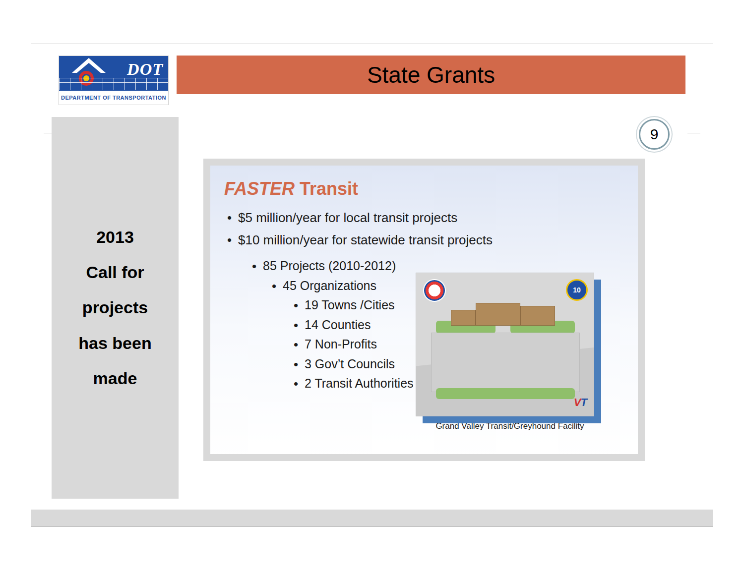DOT
DEPARTMENT OF TRANSPORTATION
State Grants
9
2013
Call for
projects
has been
made
FASTER Transit
$5 million/year for local transit projects
$10 million/year for statewide transit projects
85 Projects (2010-2012)
45 Organizations
19 Towns /Cities
14 Counties
7 Non-Profits
3 Gov’t Councils
2 Transit Authorities
10
VT
Grand Valley Transit/Greyhound Facility